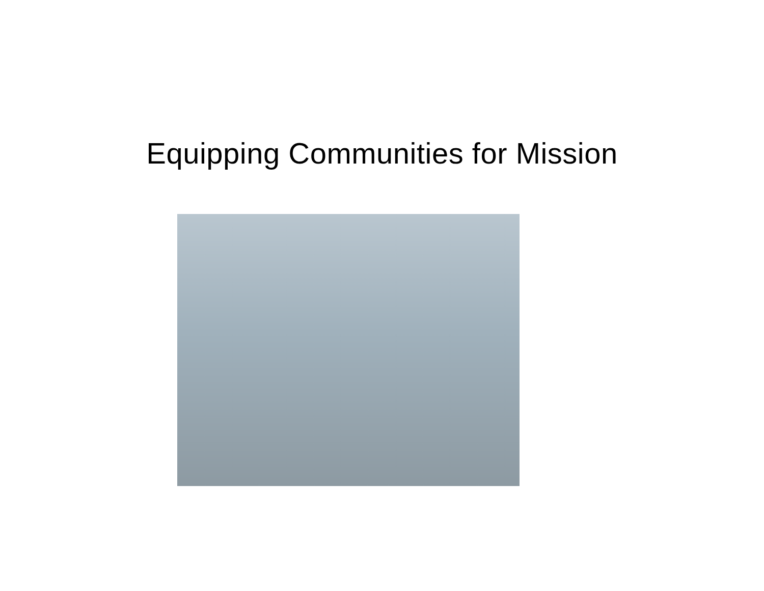Equipping Communities for Mission